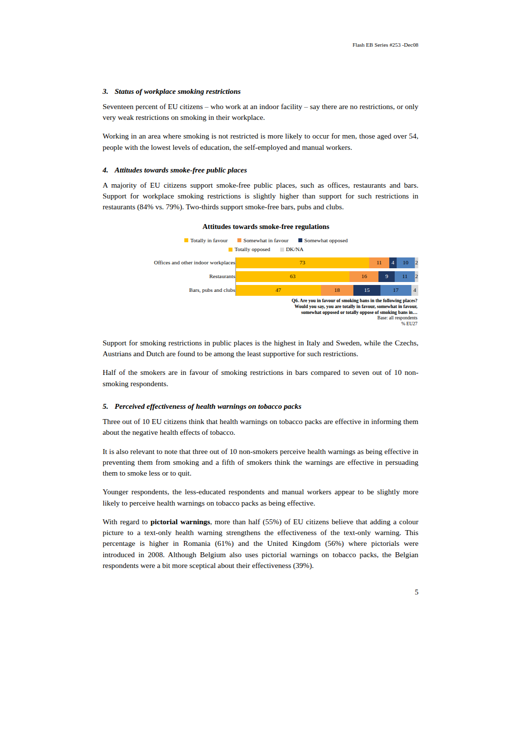Flash EB Series #253 -Dec08
3. Status of workplace smoking restrictions
Seventeen percent of EU citizens – who work at an indoor facility – say there are no restrictions, or only very weak restrictions on smoking in their workplace.
Working in an area where smoking is not restricted is more likely to occur for men, those aged over 54, people with the lowest levels of education, the self-employed and manual workers.
4. Attitudes towards smoke-free public places
A majority of EU citizens support smoke-free public places, such as offices, restaurants and bars. Support for workplace smoking restrictions is slightly higher than support for such restrictions in restaurants (84% vs. 79%). Two-thirds support smoke-free bars, pubs and clubs.
Attitudes towards smoke-free regulations
Totally in favour
Somewhat in favour
Somewhat opposed
Totally opposed
DK/NA
| Offices and other indoor workplaces | 73 11 4 10 2 |
| Restaurants | 63 16 9 11 2 |
| Bars, pubs and clubs | 47 18 15 17 4 |
Q6. Are you in favour of smoking bans in the following places?
Would you say, you are totally in favour, somewhat in favour,
somewhat opposed or totally oppose of smoking bans in…
Base: all respondents
% EU27
Support for smoking restrictions in public places is the highest in Italy and Sweden, while the Czechs, Austrians and Dutch are found to be among the least supportive for such restrictions.
Half of the smokers are in favour of smoking restrictions in bars compared to seven out of 10 non-smoking respondents.
5. Perceived effectiveness of health warnings on tobacco packs
Three out of 10 EU citizens think that health warnings on tobacco packs are effective in informing them about the negative health effects of tobacco.
It is also relevant to note that three out of 10 non-smokers perceive health warnings as being effective in preventing them from smoking and a fifth of smokers think the warnings are effective in persuading them to smoke less or to quit.
Younger respondents, the less-educated respondents and manual workers appear to be slightly more likely to perceive health warnings on tobacco packs as being effective.
With regard to pictorial warnings, more than half (55%) of EU citizens believe that adding a colour picture to a text-only health warning strengthens the effectiveness of the text-only warning. This percentage is higher in Romania (61%) and the United Kingdom (56%) where pictorials were introduced in 2008. Although Belgium also uses pictorial warnings on tobacco packs, the Belgian respondents were a bit more sceptical about their effectiveness (39%).
5